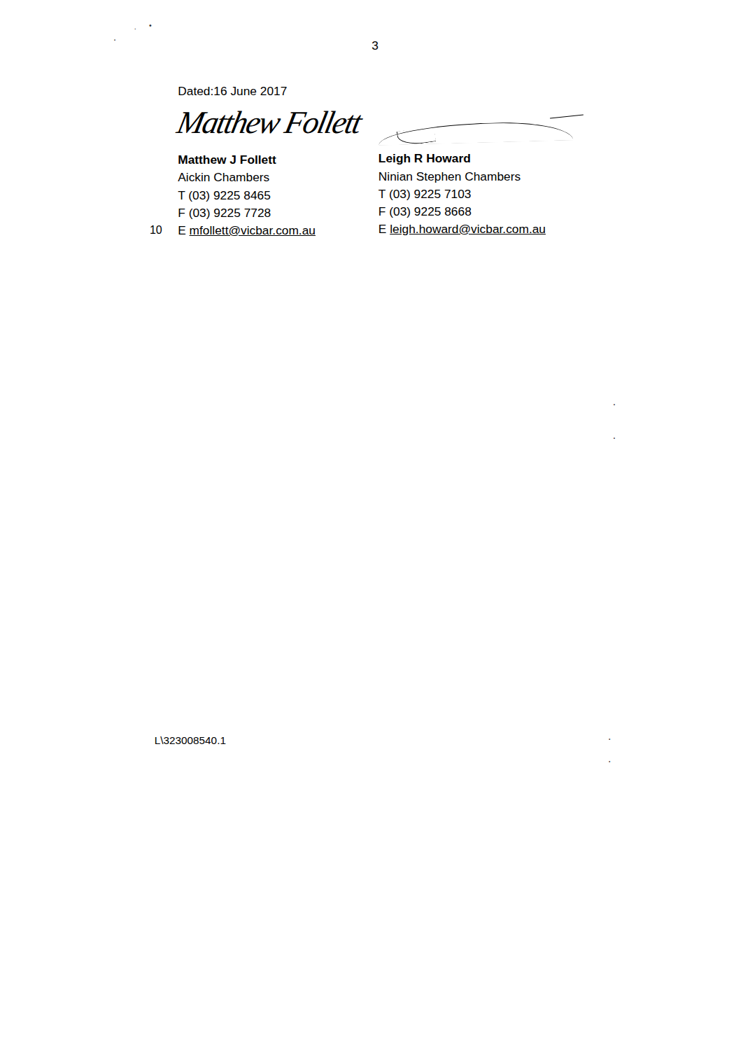. . •
3
Dated:16 June 2017
| Matthew Follett Matthew J Follett Aickin Chambers T (03) 9225 8465 F (03) 9225 7728 10 E mfollett@vicbar.com.au | Leigh R Howard Ninian Stephen Chambers T (03) 9225 7103 F (03) 9225 8668 E leigh.howard@vicbar.com.au |
. . . .
L\323008540.1